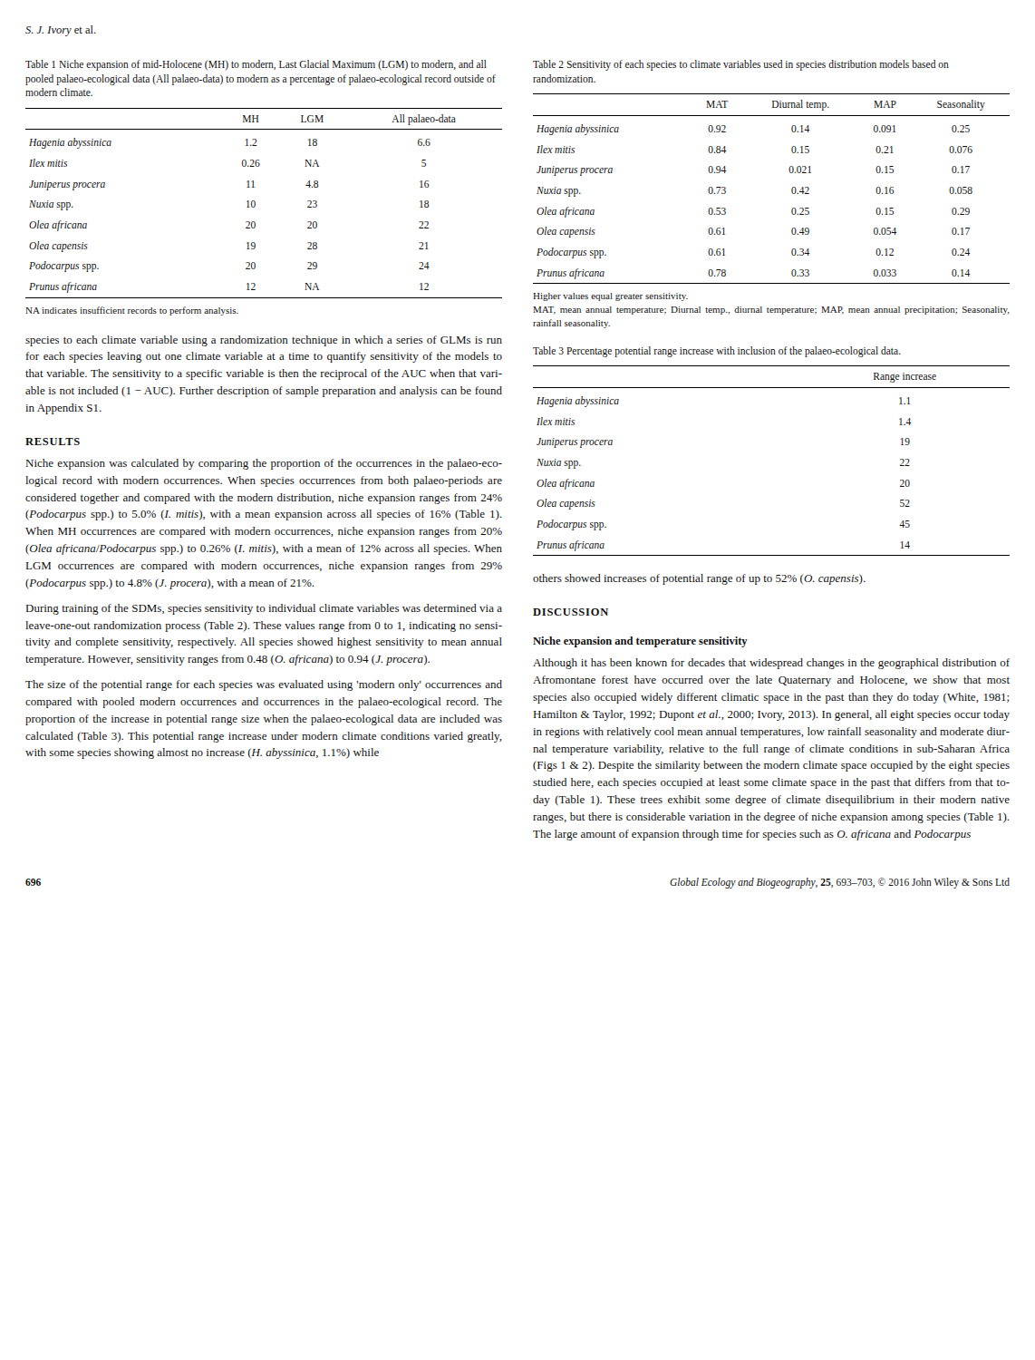S. J. Ivory et al.
Table 1 Niche expansion of mid-Holocene (MH) to modern, Last Glacial Maximum (LGM) to modern, and all pooled palaeo-ecological data (All palaeo-data) to modern as a percentage of palaeo-ecological record outside of modern climate.
| | MH | LGM | All palaeo-data |
| --- | --- | --- | --- |
| Hagenia abyssinica | 1.2 | 18 | 6.6 |
| Ilex mitis | 0.26 | NA | 5 |
| Juniperus procera | 11 | 4.8 | 16 |
| Nuxia spp. | 10 | 23 | 18 |
| Olea africana | 20 | 20 | 22 |
| Olea capensis | 19 | 28 | 21 |
| Podocarpus spp. | 20 | 29 | 24 |
| Prunus africana | 12 | NA | 12 |
NA indicates insufficient records to perform analysis.
species to each climate variable using a randomization technique in which a series of GLMs is run for each species leaving out one climate variable at a time to quantify sensitivity of the models to that variable. The sensitivity to a specific variable is then the reciprocal of the AUC when that variable is not included (1 − AUC). Further description of sample preparation and analysis can be found in Appendix S1.
Results
Niche expansion was calculated by comparing the proportion of the occurrences in the palaeo-ecological record with modern occurrences. When species occurrences from both palaeo-periods are considered together and compared with the modern distribution, niche expansion ranges from 24% (Podocarpus spp.) to 5.0% (I. mitis), with a mean expansion across all species of 16% (Table 1). When MH occurrences are compared with modern occurrences, niche expansion ranges from 20% (Olea africana/Podocarpus spp.) to 0.26% (I. mitis), with a mean of 12% across all species. When LGM occurrences are compared with modern occurrences, niche expansion ranges from 29% (Podocarpus spp.) to 4.8% (J. procera), with a mean of 21%.
During training of the SDMs, species sensitivity to individual climate variables was determined via a leave-one-out randomization process (Table 2). These values range from 0 to 1, indicating no sensitivity and complete sensitivity, respectively. All species showed highest sensitivity to mean annual temperature. However, sensitivity ranges from 0.48 (O. africana) to 0.94 (J. procera).
The size of the potential range for each species was evaluated using 'modern only' occurrences and compared with pooled modern occurrences and occurrences in the palaeo-ecological record. The proportion of the increase in potential range size when the palaeo-ecological data are included was calculated (Table 3). This potential range increase under modern climate conditions varied greatly, with some species showing almost no increase (H. abyssinica, 1.1%) while
Table 2 Sensitivity of each species to climate variables used in species distribution models based on randomization.
| | MAT | Diurnal temp. | MAP | Seasonality |
| --- | --- | --- | --- | --- |
| Hagenia abyssinica | 0.92 | 0.14 | 0.091 | 0.25 |
| Ilex mitis | 0.84 | 0.15 | 0.21 | 0.076 |
| Juniperus procera | 0.94 | 0.021 | 0.15 | 0.17 |
| Nuxia spp. | 0.73 | 0.42 | 0.16 | 0.058 |
| Olea africana | 0.53 | 0.25 | 0.15 | 0.29 |
| Olea capensis | 0.61 | 0.49 | 0.054 | 0.17 |
| Podocarpus spp. | 0.61 | 0.34 | 0.12 | 0.24 |
| Prunus africana | 0.78 | 0.33 | 0.033 | 0.14 |
Higher values equal greater sensitivity.
MAT, mean annual temperature; Diurnal temp., diurnal temperature; MAP, mean annual precipitation; Seasonality, rainfall seasonality.
Table 3 Percentage potential range increase with inclusion of the palaeo-ecological data.
| | Range increase |
| --- | --- |
| Hagenia abyssinica | 1.1 |
| Ilex mitis | 1.4 |
| Juniperus procera | 19 |
| Nuxia spp. | 22 |
| Olea africana | 20 |
| Olea capensis | 52 |
| Podocarpus spp. | 45 |
| Prunus africana | 14 |
others showed increases of potential range of up to 52% (O. capensis).
Discussion
Niche expansion and temperature sensitivity
Although it has been known for decades that widespread changes in the geographical distribution of Afromontane forest have occurred over the late Quaternary and Holocene, we show that most species also occupied widely different climatic space in the past than they do today (White, 1981; Hamilton & Taylor, 1992; Dupont et al., 2000; Ivory, 2013). In general, all eight species occur today in regions with relatively cool mean annual temperatures, low rainfall seasonality and moderate diurnal temperature variability, relative to the full range of climate conditions in sub-Saharan Africa (Figs 1 & 2). Despite the similarity between the modern climate space occupied by the eight species studied here, each species occupied at least some climate space in the past that differs from that today (Table 1). These trees exhibit some degree of climate disequilibrium in their modern native ranges, but there is considerable variation in the degree of niche expansion among species (Table 1). The large amount of expansion through time for species such as O. africana and Podocarpus
696
Global Ecology and Biogeography, 25, 693–703, © 2016 John Wiley & Sons Ltd